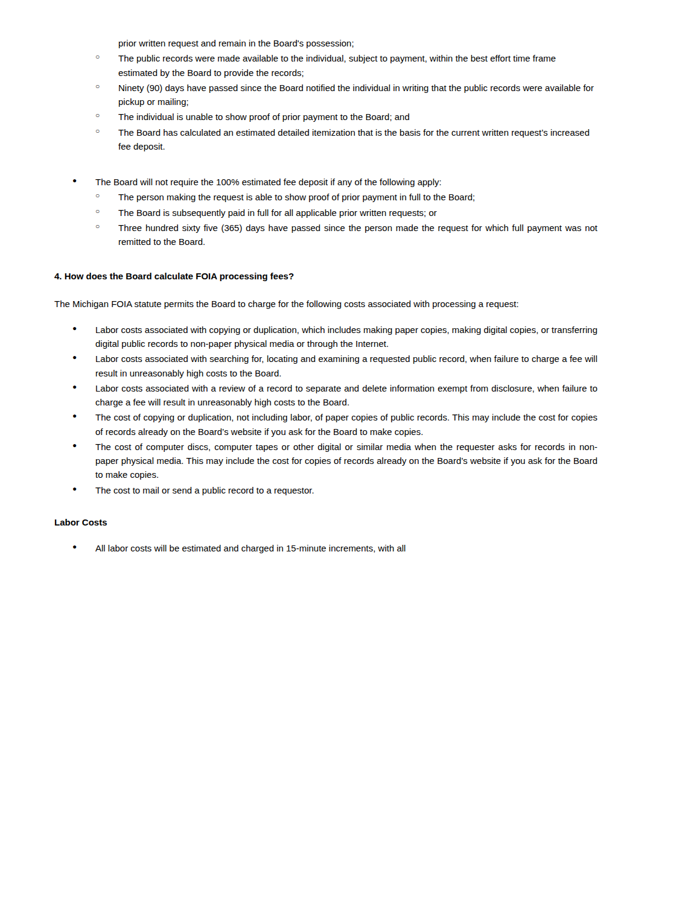prior written request and remain in the Board's possession;
The public records were made available to the individual, subject to payment, within the best effort time frame estimated by the Board to provide the records;
Ninety (90) days have passed since the Board notified the individual in writing that the public records were available for pickup or mailing;
The individual is unable to show proof of prior payment to the Board; and
The Board has calculated an estimated detailed itemization that is the basis for the current written request’s increased fee deposit.
The Board will not require the 100% estimated fee deposit if any of the following apply:
The person making the request is able to show proof of prior payment in full to the Board;
The Board is subsequently paid in full for all applicable prior written requests; or
Three hundred sixty five (365) days have passed since the person made the request for which full payment was not remitted to the Board.
4. How does the Board calculate FOIA processing fees?
The Michigan FOIA statute permits the Board to charge for the following costs associated with processing a request:
Labor costs associated with copying or duplication, which includes making paper copies, making digital copies, or transferring digital public records to non-paper physical media or through the Internet.
Labor costs associated with searching for, locating and examining a requested public record, when failure to charge a fee will result in unreasonably high costs to the Board.
Labor costs associated with a review of a record to separate and delete information exempt from disclosure, when failure to charge a fee will result in unreasonably high costs to the Board.
The cost of copying or duplication, not including labor, of paper copies of public records. This may include the cost for copies of records already on the Board’s website if you ask for the Board to make copies.
The cost of computer discs, computer tapes or other digital or similar media when the requester asks for records in non-paper physical media. This may include the cost for copies of records already on the Board’s website if you ask for the Board to make copies.
The cost to mail or send a public record to a requestor.
Labor Costs
All labor costs will be estimated and charged in 15-minute increments, with all